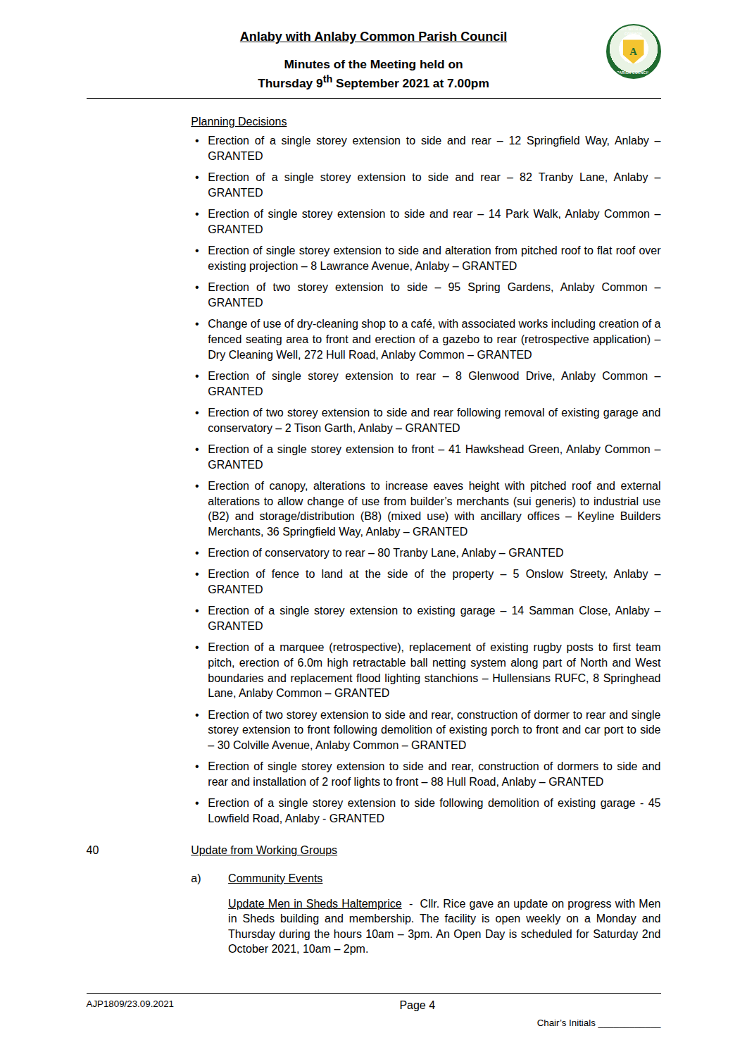ANLABY WITH ANLABY COMMON
A
PARISH COUNCIL
Anlaby with Anlaby Common Parish Council
Minutes of the Meeting held on
Thursday 9th September 2021 at 7.00pm
Planning Decisions
Erection of a single storey extension to side and rear – 12 Springfield Way, Anlaby – GRANTED
Erection of a single storey extension to side and rear – 82 Tranby Lane, Anlaby – GRANTED
Erection of single storey extension to side and rear – 14 Park Walk, Anlaby Common – GRANTED
Erection of single storey extension to side and alteration from pitched roof to flat roof over existing projection – 8 Lawrance Avenue, Anlaby – GRANTED
Erection of two storey extension to side – 95 Spring Gardens, Anlaby Common – GRANTED
Change of use of dry-cleaning shop to a café, with associated works including creation of a fenced seating area to front and erection of a gazebo to rear (retrospective application) – Dry Cleaning Well, 272 Hull Road, Anlaby Common – GRANTED
Erection of single storey extension to rear – 8 Glenwood Drive, Anlaby Common – GRANTED
Erection of two storey extension to side and rear following removal of existing garage and conservatory – 2 Tison Garth, Anlaby – GRANTED
Erection of a single storey extension to front – 41 Hawkshead Green, Anlaby Common – GRANTED
Erection of canopy, alterations to increase eaves height with pitched roof and external alterations to allow change of use from builder’s merchants (sui generis) to industrial use (B2) and storage/distribution (B8) (mixed use) with ancillary offices – Keyline Builders Merchants, 36 Springfield Way, Anlaby – GRANTED
Erection of conservatory to rear – 80 Tranby Lane, Anlaby – GRANTED
Erection of fence to land at the side of the property – 5 Onslow Streety, Anlaby – GRANTED
Erection of a single storey extension to existing garage – 14 Samman Close, Anlaby – GRANTED
Erection of a marquee (retrospective), replacement of existing rugby posts to first team pitch, erection of 6.0m high retractable ball netting system along part of North and West boundaries and replacement flood lighting stanchions – Hullensians RUFC, 8 Springhead Lane, Anlaby Common – GRANTED
Erection of two storey extension to side and rear, construction of dormer to rear and single storey extension to front following demolition of existing porch to front and car port to side – 30 Colville Avenue, Anlaby Common – GRANTED
Erection of single storey extension to side and rear, construction of dormers to side and rear and installation of 2 roof lights to front – 88 Hull Road, Anlaby – GRANTED
Erection of a single storey extension to side following demolition of existing garage - 45 Lowfield Road, Anlaby - GRANTED
40
Update from Working Groups
a)
Community Events
Update Men in Sheds Haltemprice - Cllr. Rice gave an update on progress with Men in Sheds building and membership. The facility is open weekly on a Monday and Thursday during the hours 10am – 3pm. An Open Day is scheduled for Saturday 2nd October 2021, 10am – 2pm.
AJP1809/23.09.2021
Page 4
Chair’s Initials ____________